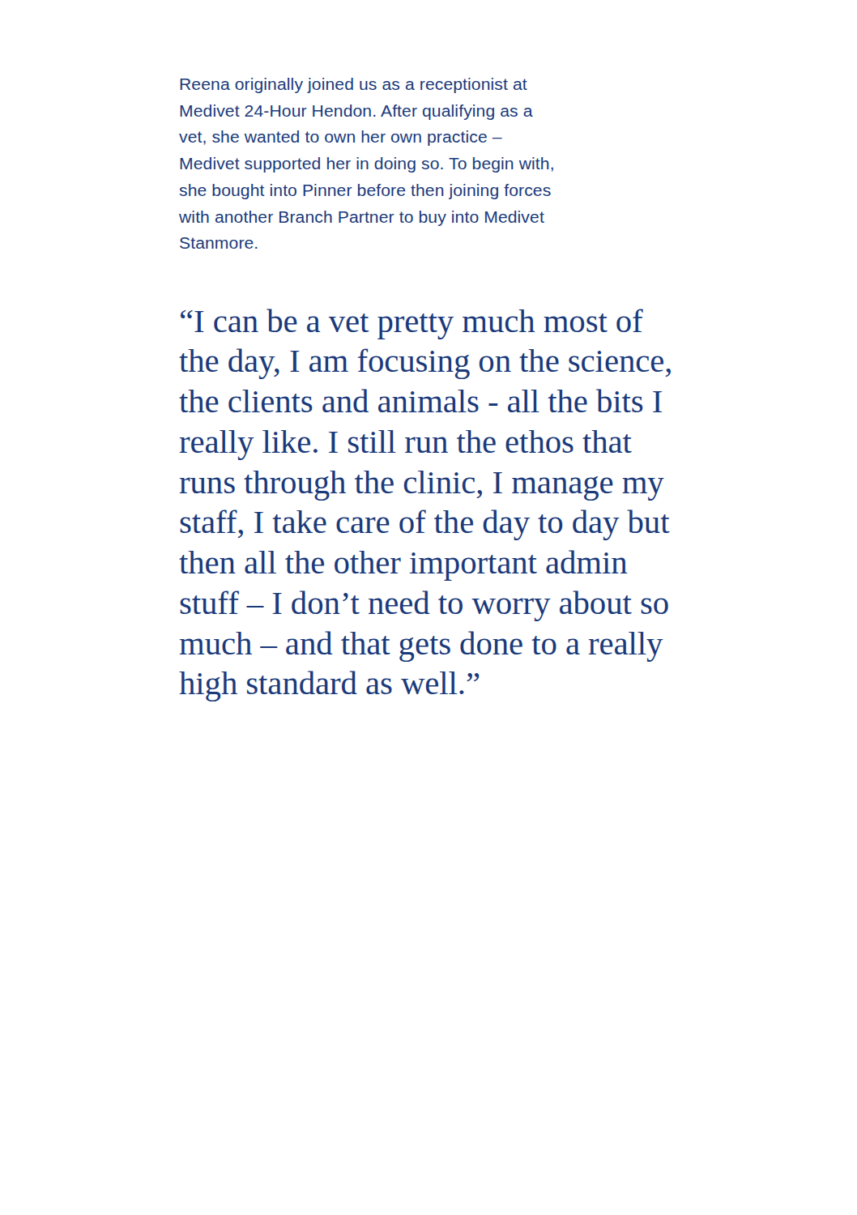Reena originally joined us as a receptionist at Medivet 24-Hour Hendon. After qualifying as a vet, she wanted to own her own practice – Medivet supported her in doing so. To begin with, she bought into Pinner before then joining forces with another Branch Partner to buy into Medivet Stanmore.
“I can be a vet pretty much most of the day, I am focusing on the science, the clients and animals - all the bits I really like. I still run the ethos that runs through the clinic, I manage my staff, I take care of the day to day but then all the other important admin stuff – I don’t need to worry about so much – and that gets done to a really high standard as well.”